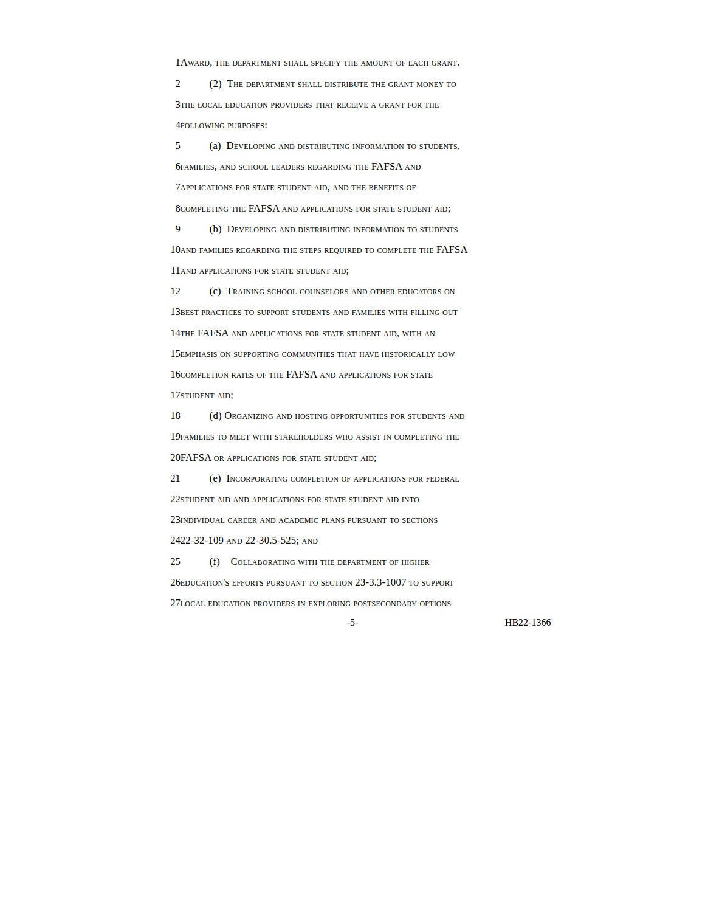| 1 | Award, the department shall specify the amount of each grant. |
| 2 | (2) The department shall distribute the grant money to |
| 3 | the local education providers that receive a grant for the |
| 4 | following purposes: |
| 5 | (a) Developing and distributing information to students, |
| 6 | families, and school leaders regarding the FAFSA and |
| 7 | applications for state student aid, and the benefits of |
| 8 | completing the FAFSA and applications for state student aid; |
| 9 | (b) Developing and distributing information to students |
| 10 | and families regarding the steps required to complete the FAFSA |
| 11 | and applications for state student aid; |
| 12 | (c) Training school counselors and other educators on |
| 13 | best practices to support students and families with filling out |
| 14 | the FAFSA and applications for state student aid, with an |
| 15 | emphasis on supporting communities that have historically low |
| 16 | completion rates of the FAFSA and applications for state |
| 17 | student aid; |
| 18 | (d) Organizing and hosting opportunities for students and |
| 19 | families to meet with stakeholders who assist in completing the |
| 20 | FAFSA or applications for state student aid; |
| 21 | (e) Incorporating completion of applications for federal |
| 22 | student aid and applications for state student aid into |
| 23 | individual career and academic plans pursuant to sections |
| 24 | 22-32-109 and 22-30.5-525; and |
| 25 | (f) Collaborating with the department of higher |
| 26 | education's efforts pursuant to section 23-3.3-1007 to support |
| 27 | local education providers in exploring postsecondary options |
-5- HB22-1366